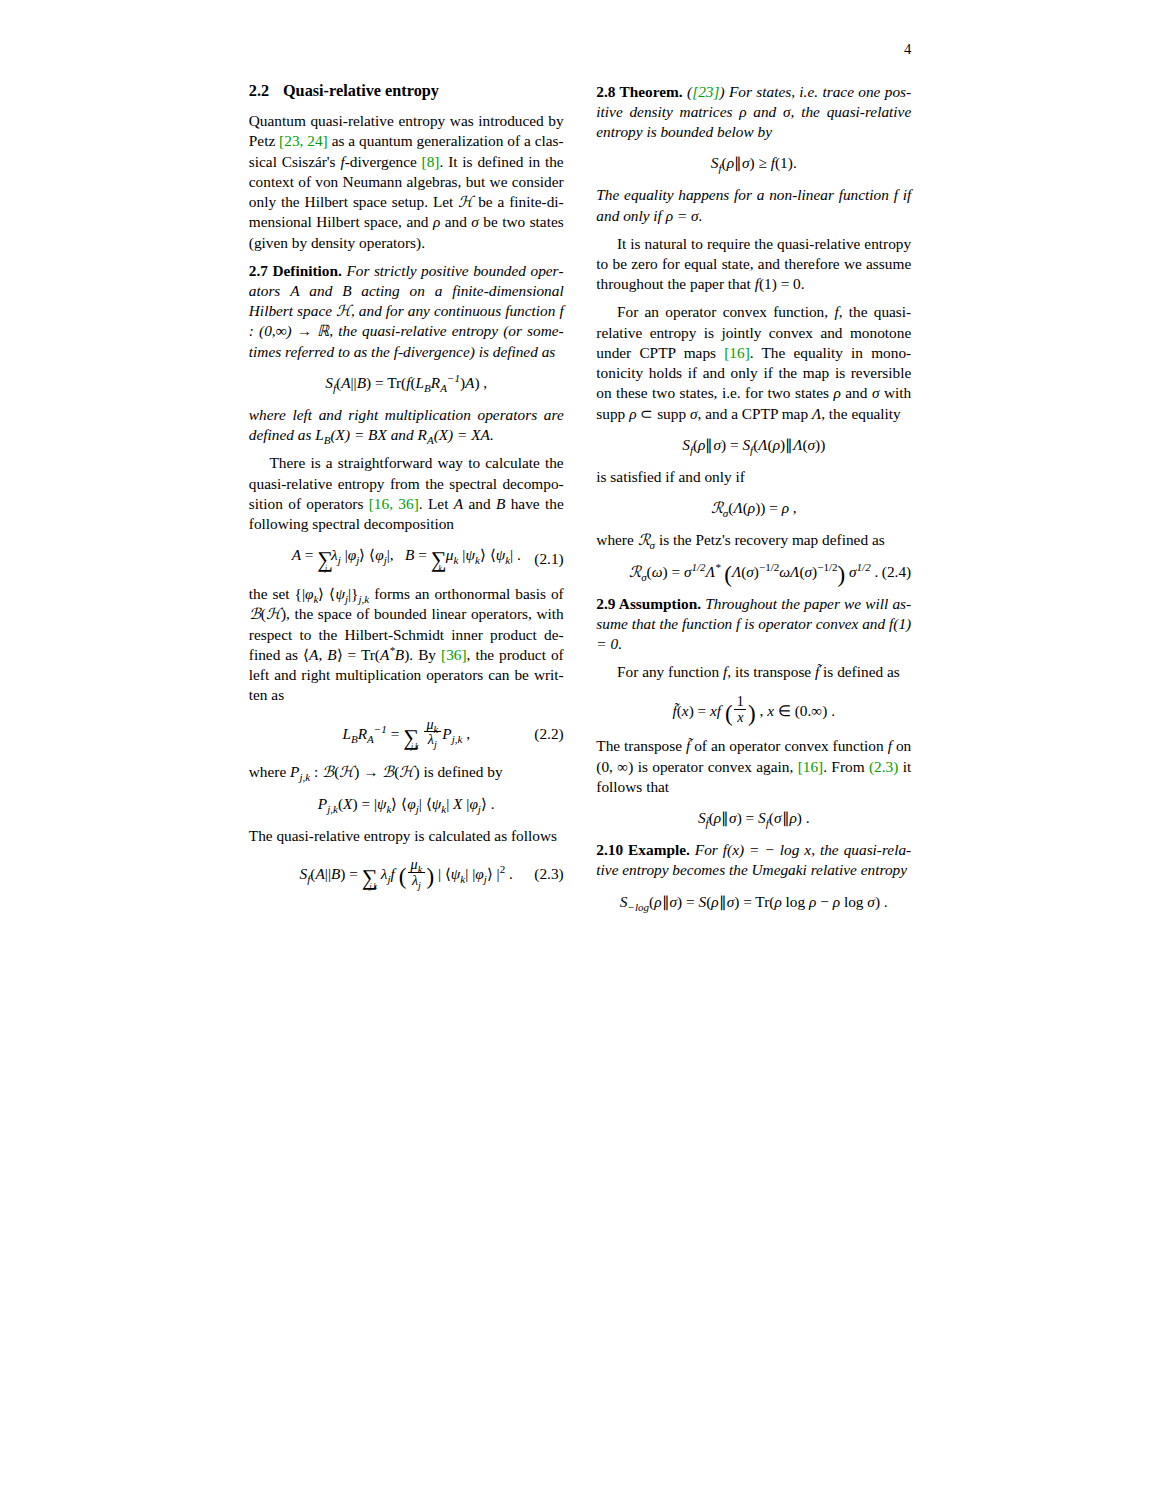4
2.2 Quasi-relative entropy
Quantum quasi-relative entropy was introduced by Petz [23, 24] as a quantum generalization of a classical Csiszár's f-divergence [8]. It is defined in the context of von Neumann algebras, but we consider only the Hilbert space setup. Let ℋ be a finite-dimensional Hilbert space, and ρ and σ be two states (given by density operators).
2.7 Definition. For strictly positive bounded operators A and B acting on a finite-dimensional Hilbert space ℋ, and for any continuous function f : (0,∞) → ℝ, the quasi-relative entropy (or sometimes referred to as the f-divergence) is defined as
Sf(A||B) = Tr(f(LBRA−1)A) ,
where left and right multiplication operators are defined as LB(X) = BX and RA(X) = XA.
There is a straightforward way to calculate the quasi-relative entropy from the spectral decomposition of operators [16, 36]. Let A and B have the following spectral decomposition
A = ∑j λj |φj⟩ ⟨φj|, B = ∑k μk |ψk⟩ ⟨ψk| . (2.1)
the set {|φk⟩ ⟨ψj|}j,k forms an orthonormal basis of ℬ(ℋ), the space of bounded linear operators, with respect to the Hilbert-Schmidt inner product defined as ⟨A, B⟩ = Tr(A*B). By [36], the product of left and right multiplication operators can be written as
LBRA−1 = ∑j,k μk λj Pj,k , (2.2)
where Pj,k : ℬ(ℋ) → ℬ(ℋ) is defined by
Pj,k(X) = |ψk⟩ ⟨φj| ⟨ψk| X |φj⟩ .
The quasi-relative entropy is calculated as follows
Sf(A||B) = ∑j,k λjf (μk λj) | ⟨ψk| |φj⟩ |2 . (2.3)
2.8 Theorem. ([23]) For states, i.e. trace one positive density matrices ρ and σ, the quasi-relative entropy is bounded below by
Sf(ρ∥σ) ≥ f(1).
The equality happens for a non-linear function f if and only if ρ = σ.
It is natural to require the quasi-relative entropy to be zero for equal state, and therefore we assume throughout the paper that f(1) = 0.
For an operator convex function, f, the quasi-relative entropy is jointly convex and monotone under CPTP maps [16]. The equality in monotonicity holds if and only if the map is reversible on these two states, i.e. for two states ρ and σ with supp ρ ⊂ supp σ, and a CPTP map Λ, the equality
Sf(ρ∥σ) = Sf(Λ(ρ)∥Λ(σ))
is satisfied if and only if
ℛσ(Λ(ρ)) = ρ ,
where ℛσ is the Petz's recovery map defined as
ℛσ(ω) = σ1/2Λ* (Λ(σ)−1/2ωΛ(σ)−1/2) σ1/2 . (2.4)
2.9 Assumption. Throughout the paper we will assume that the function f is operator convex and f(1) = 0.
For any function f, its transpose f̃ is defined as
f̃(x) = xf (1 x) , x ∈ (0.∞) .
The transpose f̃ of an operator convex function f on (0, ∞) is operator convex again, [16]. From (2.3) it follows that
Sf̃(ρ∥σ) = Sf(σ∥ρ) .
2.10 Example. For f(x) = − log x, the quasi-relative entropy becomes the Umegaki relative entropy
S−log(ρ∥σ) = S(ρ∥σ) = Tr(ρ log ρ − ρ log σ) .